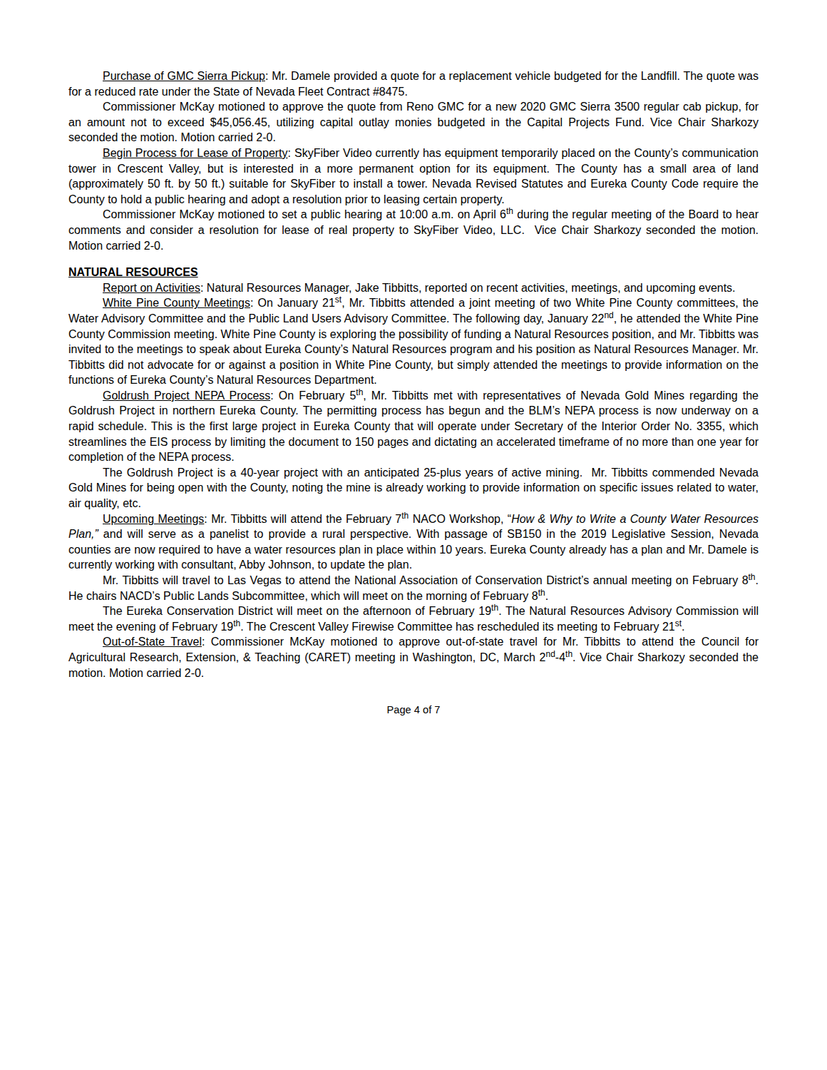Purchase of GMC Sierra Pickup: Mr. Damele provided a quote for a replacement vehicle budgeted for the Landfill. The quote was for a reduced rate under the State of Nevada Fleet Contract #8475.
Commissioner McKay motioned to approve the quote from Reno GMC for a new 2020 GMC Sierra 3500 regular cab pickup, for an amount not to exceed $45,056.45, utilizing capital outlay monies budgeted in the Capital Projects Fund. Vice Chair Sharkozy seconded the motion. Motion carried 2-0.
Begin Process for Lease of Property: SkyFiber Video currently has equipment temporarily placed on the County’s communication tower in Crescent Valley, but is interested in a more permanent option for its equipment. The County has a small area of land (approximately 50 ft. by 50 ft.) suitable for SkyFiber to install a tower. Nevada Revised Statutes and Eureka County Code require the County to hold a public hearing and adopt a resolution prior to leasing certain property.
Commissioner McKay motioned to set a public hearing at 10:00 a.m. on April 6th during the regular meeting of the Board to hear comments and consider a resolution for lease of real property to SkyFiber Video, LLC. Vice Chair Sharkozy seconded the motion. Motion carried 2-0.
NATURAL RESOURCES
Report on Activities: Natural Resources Manager, Jake Tibbitts, reported on recent activities, meetings, and upcoming events.
White Pine County Meetings: On January 21st, Mr. Tibbitts attended a joint meeting of two White Pine County committees, the Water Advisory Committee and the Public Land Users Advisory Committee. The following day, January 22nd, he attended the White Pine County Commission meeting. White Pine County is exploring the possibility of funding a Natural Resources position, and Mr. Tibbitts was invited to the meetings to speak about Eureka County’s Natural Resources program and his position as Natural Resources Manager. Mr. Tibbitts did not advocate for or against a position in White Pine County, but simply attended the meetings to provide information on the functions of Eureka County’s Natural Resources Department.
Goldrush Project NEPA Process: On February 5th, Mr. Tibbitts met with representatives of Nevada Gold Mines regarding the Goldrush Project in northern Eureka County. The permitting process has begun and the BLM’s NEPA process is now underway on a rapid schedule. This is the first large project in Eureka County that will operate under Secretary of the Interior Order No. 3355, which streamlines the EIS process by limiting the document to 150 pages and dictating an accelerated timeframe of no more than one year for completion of the NEPA process.
The Goldrush Project is a 40-year project with an anticipated 25-plus years of active mining. Mr. Tibbitts commended Nevada Gold Mines for being open with the County, noting the mine is already working to provide information on specific issues related to water, air quality, etc.
Upcoming Meetings: Mr. Tibbitts will attend the February 7th NACO Workshop, “How & Why to Write a County Water Resources Plan,” and will serve as a panelist to provide a rural perspective. With passage of SB150 in the 2019 Legislative Session, Nevada counties are now required to have a water resources plan in place within 10 years. Eureka County already has a plan and Mr. Damele is currently working with consultant, Abby Johnson, to update the plan.
Mr. Tibbitts will travel to Las Vegas to attend the National Association of Conservation District’s annual meeting on February 8th. He chairs NACD’s Public Lands Subcommittee, which will meet on the morning of February 8th.
The Eureka Conservation District will meet on the afternoon of February 19th. The Natural Resources Advisory Commission will meet the evening of February 19th. The Crescent Valley Firewise Committee has rescheduled its meeting to February 21st.
Out-of-State Travel: Commissioner McKay motioned to approve out-of-state travel for Mr. Tibbitts to attend the Council for Agricultural Research, Extension, & Teaching (CARET) meeting in Washington, DC, March 2nd-4th. Vice Chair Sharkozy seconded the motion. Motion carried 2-0.
Page 4 of 7